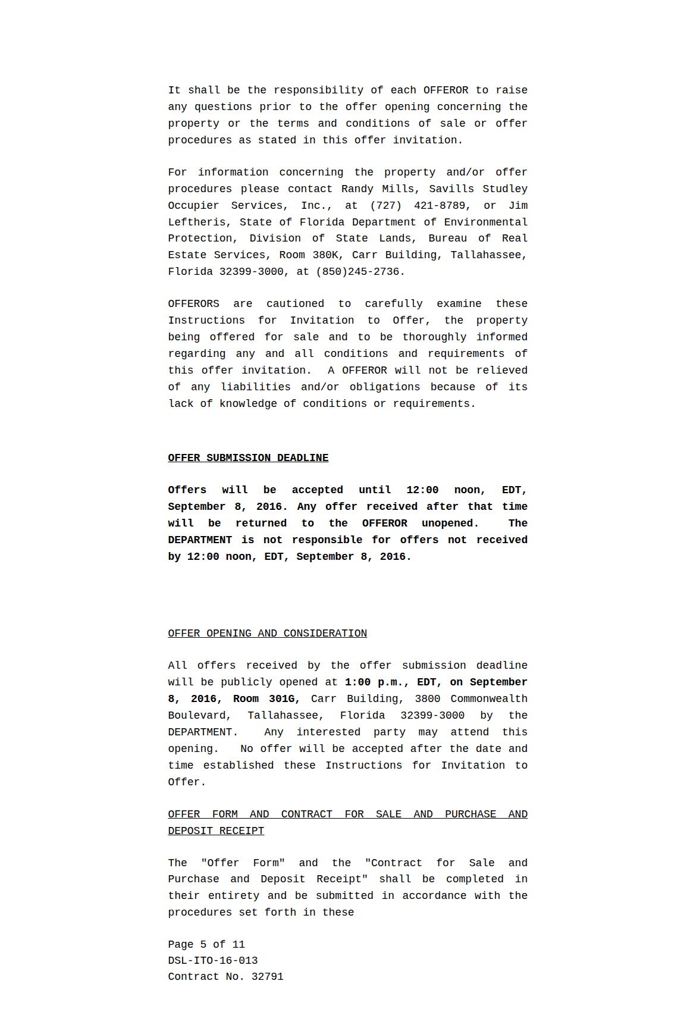It shall be the responsibility of each OFFEROR to raise any questions prior to the offer opening concerning the property or the terms and conditions of sale or offer procedures as stated in this offer invitation.
For information concerning the property and/or offer procedures please contact Randy Mills, Savills Studley Occupier Services, Inc., at (727) 421-8789, or Jim Leftheris, State of Florida Department of Environmental Protection, Division of State Lands, Bureau of Real Estate Services, Room 380K, Carr Building, Tallahassee, Florida 32399-3000, at (850)245-2736.
OFFERORS are cautioned to carefully examine these Instructions for Invitation to Offer, the property being offered for sale and to be thoroughly informed regarding any and all conditions and requirements of this offer invitation. A OFFEROR will not be relieved of any liabilities and/or obligations because of its lack of knowledge of conditions or requirements.
OFFER SUBMISSION DEADLINE
Offers will be accepted until 12:00 noon, EDT, September 8, 2016. Any offer received after that time will be returned to the OFFEROR unopened. The DEPARTMENT is not responsible for offers not received by 12:00 noon, EDT, September 8, 2016.
OFFER OPENING AND CONSIDERATION
All offers received by the offer submission deadline will be publicly opened at 1:00 p.m., EDT, on September 8, 2016, Room 301G, Carr Building, 3800 Commonwealth Boulevard, Tallahassee, Florida 32399-3000 by the DEPARTMENT. Any interested party may attend this opening. No offer will be accepted after the date and time established these Instructions for Invitation to Offer.
OFFER FORM AND CONTRACT FOR SALE AND PURCHASE AND DEPOSIT RECEIPT
The "Offer Form" and the "Contract for Sale and Purchase and Deposit Receipt" shall be completed in their entirety and be submitted in accordance with the procedures set forth in these
Page 5 of 11 DSL-ITO-16-013 Contract No. 32791